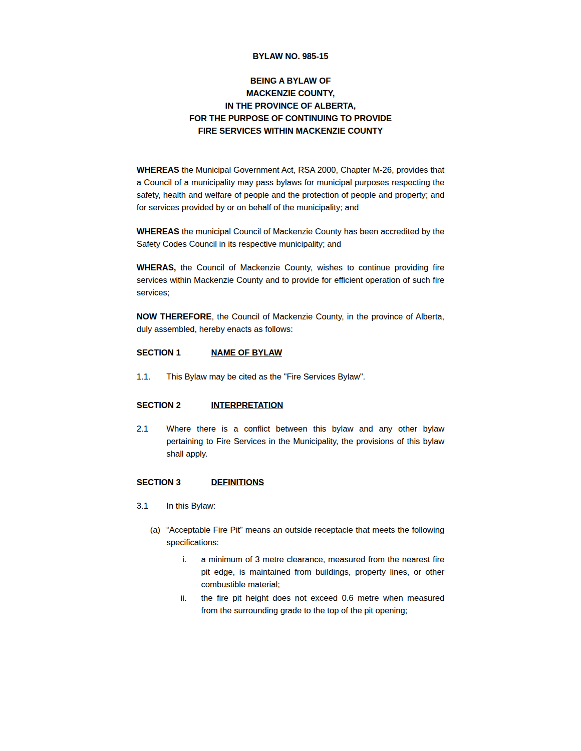BYLAW NO. 985-15
BEING A BYLAW OF
MACKENZIE COUNTY,
IN THE PROVINCE OF ALBERTA,
FOR THE PURPOSE OF CONTINUING TO PROVIDE
FIRE SERVICES WITHIN MACKENZIE COUNTY
WHEREAS the Municipal Government Act, RSA 2000, Chapter M-26, provides that a Council of a municipality may pass bylaws for municipal purposes respecting the safety, health and welfare of people and the protection of people and property; and for services provided by or on behalf of the municipality; and
WHEREAS the municipal Council of Mackenzie County has been accredited by the Safety Codes Council in its respective municipality; and
WHERAS, the Council of Mackenzie County, wishes to continue providing fire services within Mackenzie County and to provide for efficient operation of such fire services;
NOW THEREFORE, the Council of Mackenzie County, in the province of Alberta, duly assembled, hereby enacts as follows:
SECTION 1 NAME OF BYLAW
1.1. This Bylaw may be cited as the "Fire Services Bylaw".
SECTION 2 INTERPRETATION
2.1 Where there is a conflict between this bylaw and any other bylaw pertaining to Fire Services in the Municipality, the provisions of this bylaw shall apply.
SECTION 3 DEFINITIONS
3.1 In this Bylaw:
(a) “Acceptable Fire Pit” means an outside receptacle that meets the following specifications:
i. a minimum of 3 metre clearance, measured from the nearest fire pit edge, is maintained from buildings, property lines, or other combustible material;
ii. the fire pit height does not exceed 0.6 metre when measured from the surrounding grade to the top of the pit opening;